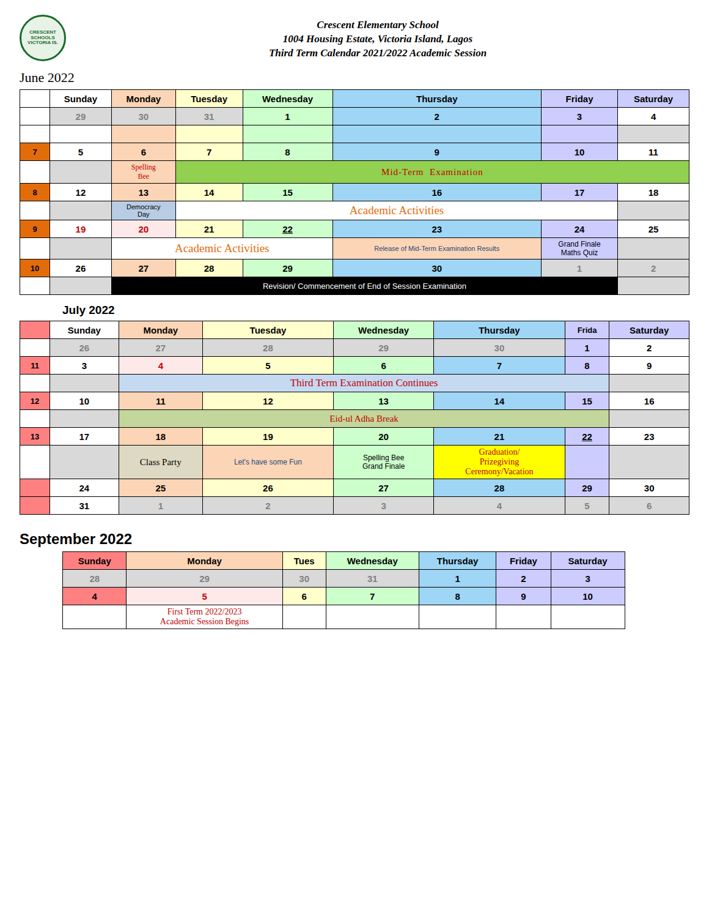CRESCENT
SCHOOLS
VICTORIA IS.
Crescent Elementary School
1004 Housing Estate, Victoria Island, Lagos
Third Term Calendar 2021/2022 Academic Session
June 2022
| | Sunday | Monday | Tuesday | Wednesday | Thursday | Friday | Saturday |
| --- | --- | --- | --- | --- | --- | --- | --- |
| | 29 | 30 | 31 | 1 | 2 | 3 | 4 |
| 7 | 5 | 6 | 7 | 8 | 9 | 10 | 11 |
| | | Spelling Bee | Mid-Term Examination |
| 8 | 12 | 13 | 14 | 15 | 16 | 17 | 18 |
| | | Democracy Day | Academic Activities | |
| 9 | 19 | 20 | 21 | 22 | 23 | 24 | 25 |
| | | Academic Activities | Release of Mid-Term Examination Results | Grand Finale Maths Quiz | |
| 10 | 26 | 27 | 28 | 29 | 30 | 1 | 2 |
| | | Revision/ Commencement of End of Session Examination | |
July 2022
| | Sunday | Monday | Tuesday | Wednesday | Thursday | Frida | Saturday |
| --- | --- | --- | --- | --- | --- | --- | --- |
| | 26 | 27 | 28 | 29 | 30 | 1 | 2 |
| 11 | 3 | 4 | 5 | 6 | 7 | 8 | 9 |
| | | Third Term Examination Continues | |
| 12 | 10 | 11 | 12 | 13 | 14 | 15 | 16 |
| | | Eid-ul Adha Break | |
| 13 | 17 | 18 | 19 | 20 | 21 | 22 | 23 |
| | | Class Party | Let's have some Fun | Spelling Bee Grand Finale | Graduation/ Prizegiving Ceremony/Vacation | | |
| | 24 | 25 | 26 | 27 | 28 | 29 | 30 |
| | 31 | 1 | 2 | 3 | 4 | 5 | 6 |
September 2022
| Sunday | Monday | Tues | Wednesday | Thursday | Friday | Saturday |
| --- | --- | --- | --- | --- | --- | --- |
| 28 | 29 | 30 | 31 | 1 | 2 | 3 |
| 4 | 5 | 6 | 7 | 8 | 9 | 10 |
| | First Term 2022/2023 Academic Session Begins | | | | | |